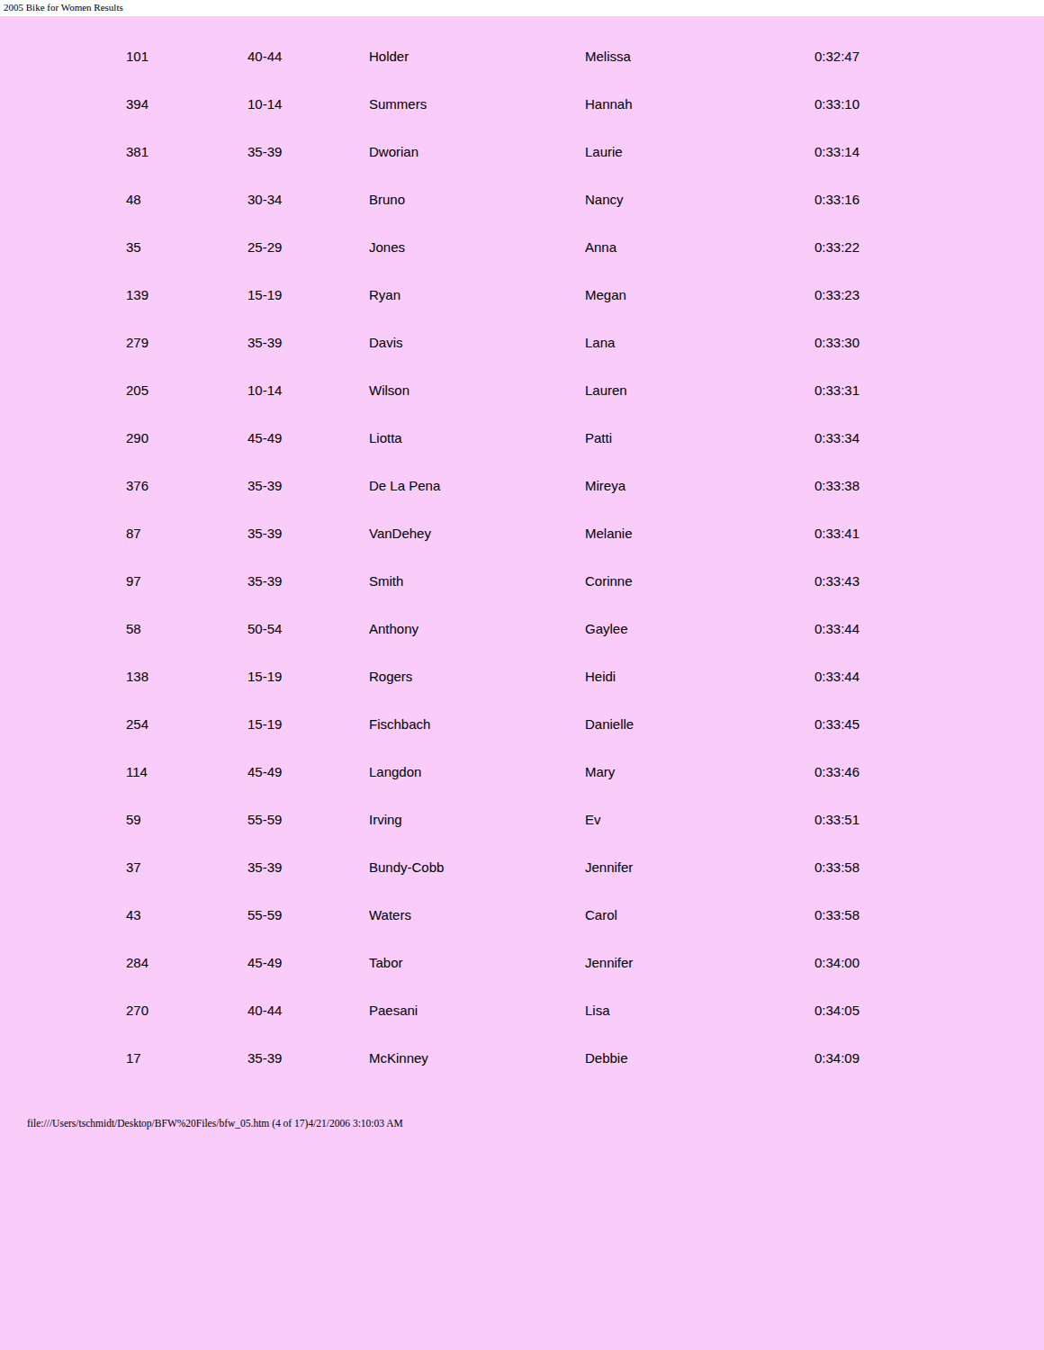2005 Bike for Women Results
| 101 | 40-44 | Holder | Melissa | 0:32:47 |
| 394 | 10-14 | Summers | Hannah | 0:33:10 |
| 381 | 35-39 | Dworian | Laurie | 0:33:14 |
| 48 | 30-34 | Bruno | Nancy | 0:33:16 |
| 35 | 25-29 | Jones | Anna | 0:33:22 |
| 139 | 15-19 | Ryan | Megan | 0:33:23 |
| 279 | 35-39 | Davis | Lana | 0:33:30 |
| 205 | 10-14 | Wilson | Lauren | 0:33:31 |
| 290 | 45-49 | Liotta | Patti | 0:33:34 |
| 376 | 35-39 | De La Pena | Mireya | 0:33:38 |
| 87 | 35-39 | VanDehey | Melanie | 0:33:41 |
| 97 | 35-39 | Smith | Corinne | 0:33:43 |
| 58 | 50-54 | Anthony | Gaylee | 0:33:44 |
| 138 | 15-19 | Rogers | Heidi | 0:33:44 |
| 254 | 15-19 | Fischbach | Danielle | 0:33:45 |
| 114 | 45-49 | Langdon | Mary | 0:33:46 |
| 59 | 55-59 | Irving | Ev | 0:33:51 |
| 37 | 35-39 | Bundy-Cobb | Jennifer | 0:33:58 |
| 43 | 55-59 | Waters | Carol | 0:33:58 |
| 284 | 45-49 | Tabor | Jennifer | 0:34:00 |
| 270 | 40-44 | Paesani | Lisa | 0:34:05 |
| 17 | 35-39 | McKinney | Debbie | 0:34:09 |
file:///Users/tschmidt/Desktop/BFW%20Files/bfw_05.htm (4 of 17)4/21/2006 3:10:03 AM